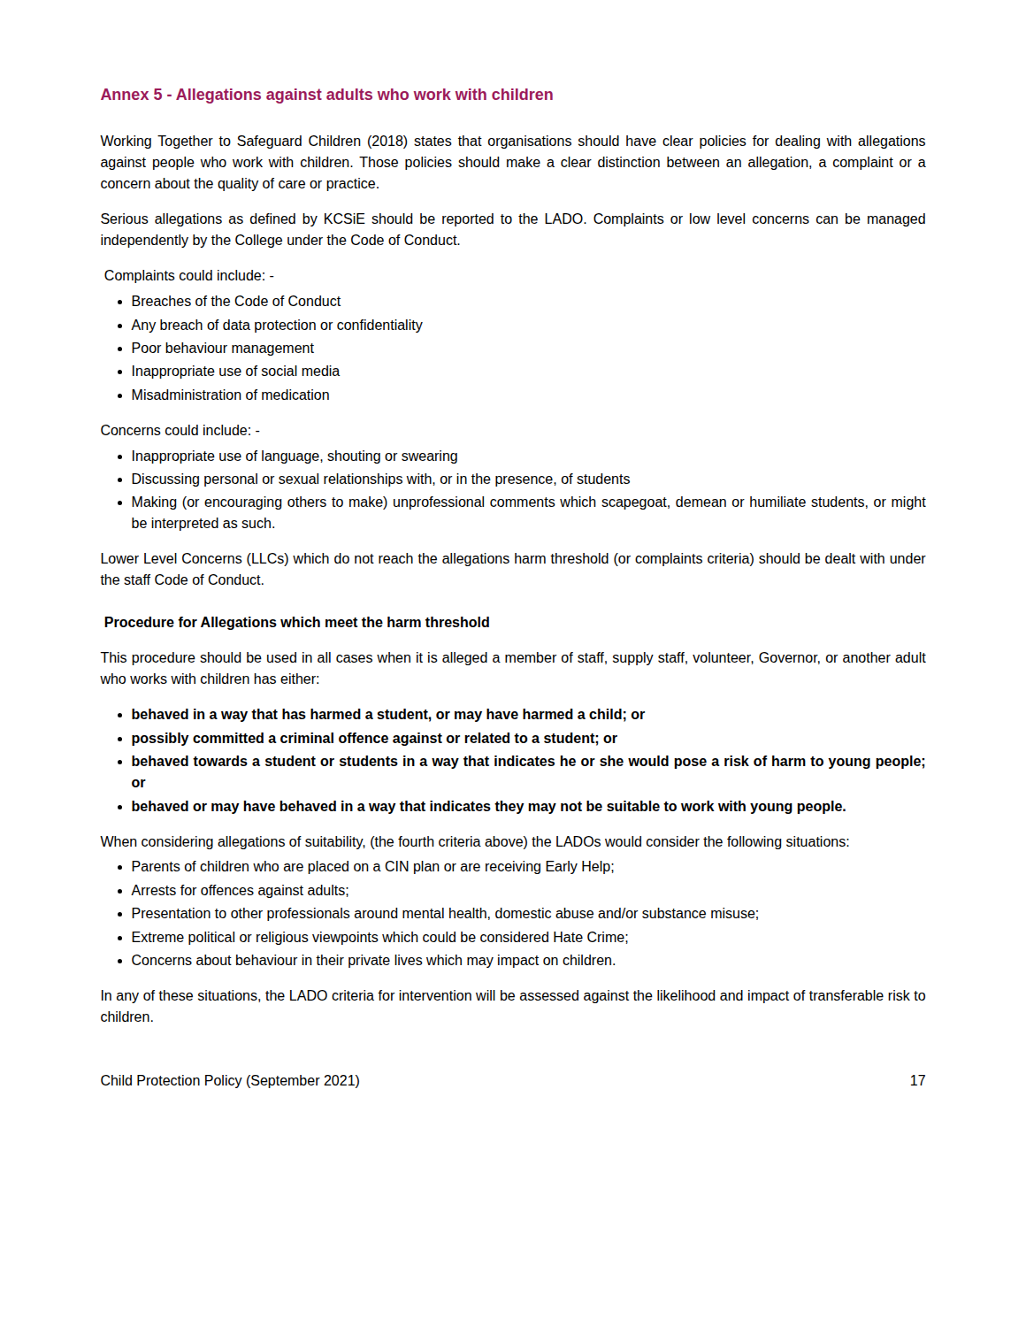Annex 5 - Allegations against adults who work with children
Working Together to Safeguard Children (2018) states that organisations should have clear policies for dealing with allegations against people who work with children. Those policies should make a clear distinction between an allegation, a complaint or a concern about the quality of care or practice.
Serious allegations as defined by KCSiE should be reported to the LADO. Complaints or low level concerns can be managed independently by the College under the Code of Conduct.
Complaints could include: -
Breaches of the Code of Conduct
Any breach of data protection or confidentiality
Poor behaviour management
Inappropriate use of social media
Misadministration of medication
Concerns could include: -
Inappropriate use of language, shouting or swearing
Discussing personal or sexual relationships with, or in the presence, of students
Making (or encouraging others to make) unprofessional comments which scapegoat, demean or humiliate students, or might be interpreted as such.
Lower Level Concerns (LLCs) which do not reach the allegations harm threshold (or complaints criteria) should be dealt with under the staff Code of Conduct.
Procedure for Allegations which meet the harm threshold
This procedure should be used in all cases when it is alleged a member of staff, supply staff, volunteer, Governor, or another adult who works with children has either:
behaved in a way that has harmed a student, or may have harmed a child; or
possibly committed a criminal offence against or related to a student; or
behaved towards a student or students in a way that indicates he or she would pose a risk of harm to young people; or
behaved or may have behaved in a way that indicates they may not be suitable to work with young people.
When considering allegations of suitability, (the fourth criteria above) the LADOs would consider the following situations:
Parents of children who are placed on a CIN plan or are receiving Early Help;
Arrests for offences against adults;
Presentation to other professionals around mental health, domestic abuse and/or substance misuse;
Extreme political or religious viewpoints which could be considered Hate Crime;
Concerns about behaviour in their private lives which may impact on children.
In any of these situations, the LADO criteria for intervention will be assessed against the likelihood and impact of transferable risk to children.
Child Protection Policy (September 2021) 17